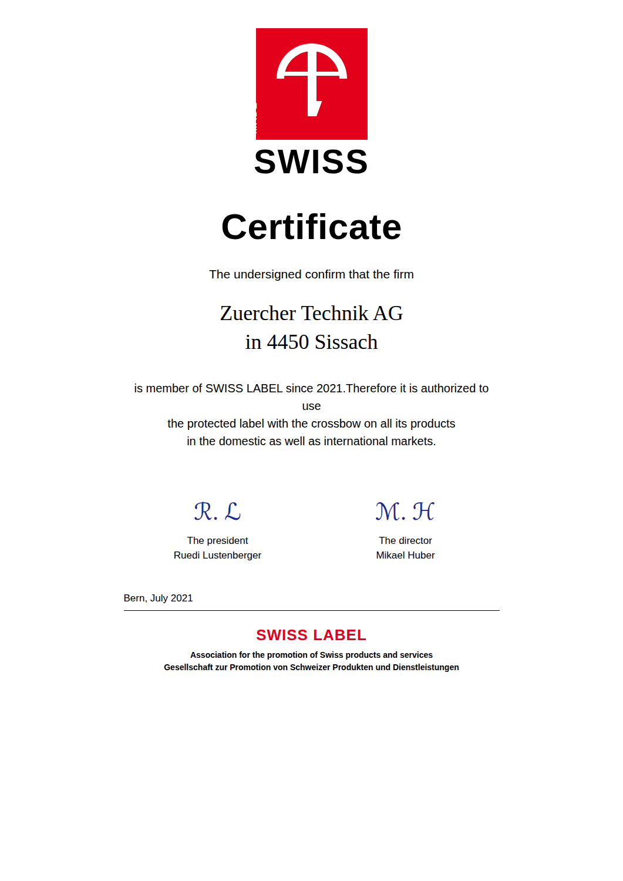MADE
SWISS
Certificate
The undersigned confirm that the firm
Zuercher Technik AG
in 4450 Sissach
is member of SWISS LABEL since 2021.Therefore it is authorized to use
the protected label with the crossbow on all its products
in the domestic as well as international markets.
| ℛ. ℒ | ℳ. ℋ |
| The president Ruedi Lustenberger | The director Mikael Huber |
Bern, July 2021
SWISS LABEL
Association for the promotion of Swiss products and services
Gesellschaft zur Promotion von Schweizer Produkten und Dienstleistungen